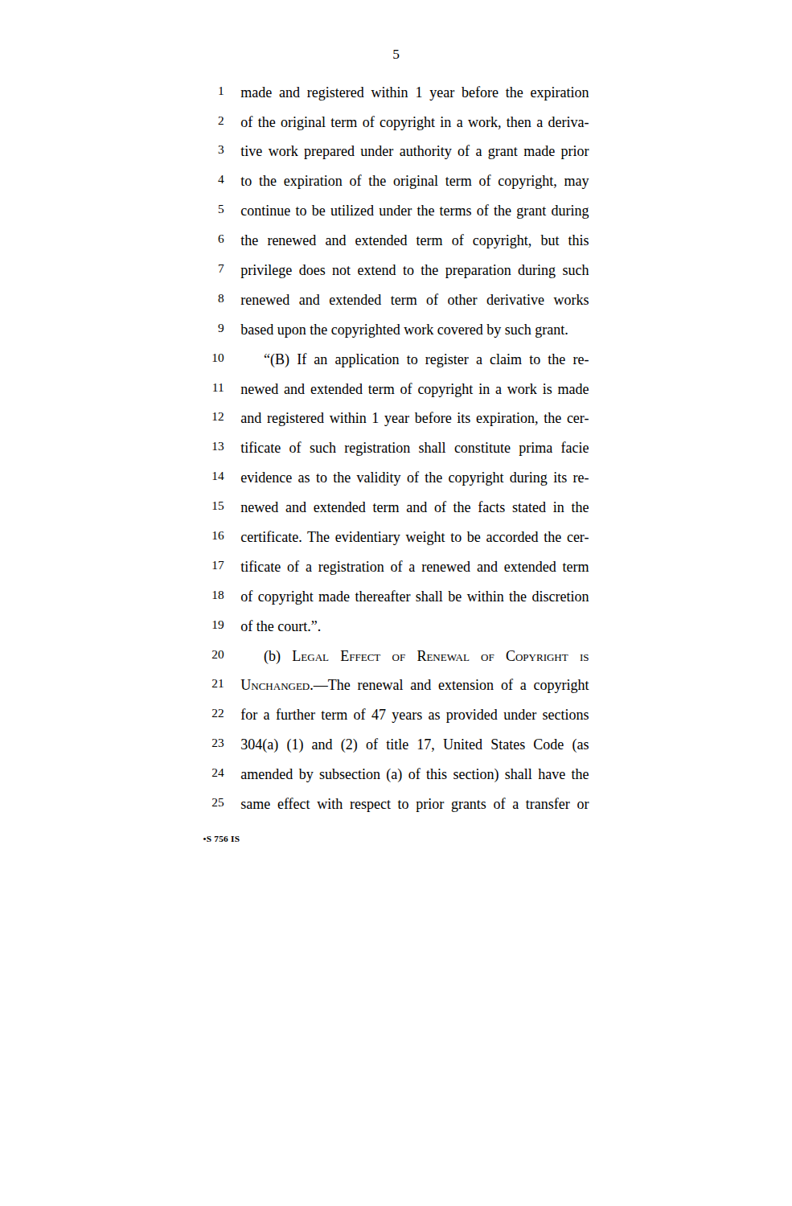5
made and registered within 1 year before the expiration
of the original term of copyright in a work, then a deriva-
tive work prepared under authority of a grant made prior
to the expiration of the original term of copyright, may
continue to be utilized under the terms of the grant during
the renewed and extended term of copyright, but this
privilege does not extend to the preparation during such
renewed and extended term of other derivative works
based upon the copyrighted work covered by such grant.
“(B) If an application to register a claim to the re-
newed and extended term of copyright in a work is made
and registered within 1 year before its expiration, the cer-
tificate of such registration shall constitute prima facie
evidence as to the validity of the copyright during its re-
newed and extended term and of the facts stated in the
certificate. The evidentiary weight to be accorded the cer-
tificate of a registration of a renewed and extended term
of copyright made thereafter shall be within the discretion
of the court.”.
(b) Legal Effect of Renewal of Copyright is
Unchanged.—The renewal and extension of a copyright
for a further term of 47 years as provided under sections
304(a) (1) and (2) of title 17, United States Code (as
amended by subsection (a) of this section) shall have the
same effect with respect to prior grants of a transfer or
•S 756 IS